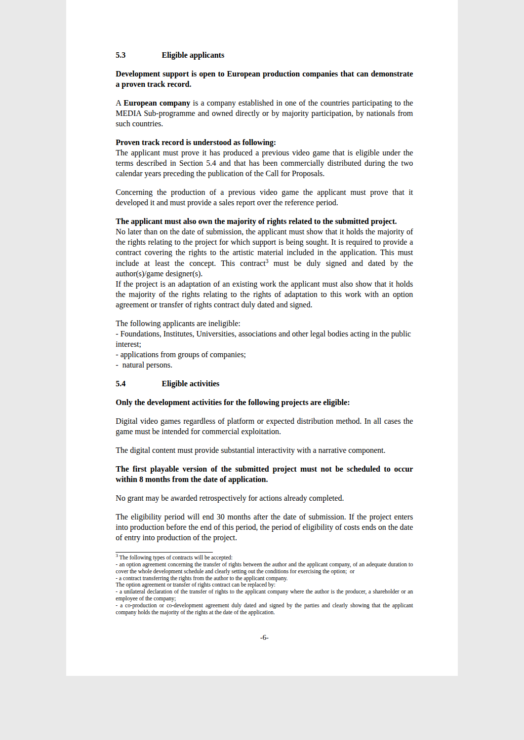5.3 Eligible applicants
Development support is open to European production companies that can demonstrate a proven track record.
A European company is a company established in one of the countries participating to the MEDIA Sub-programme and owned directly or by majority participation, by nationals from such countries.
Proven track record is understood as following:
The applicant must prove it has produced a previous video game that is eligible under the terms described in Section 5.4 and that has been commercially distributed during the two calendar years preceding the publication of the Call for Proposals.
Concerning the production of a previous video game the applicant must prove that it developed it and must provide a sales report over the reference period.
The applicant must also own the majority of rights related to the submitted project.
No later than on the date of submission, the applicant must show that it holds the majority of the rights relating to the project for which support is being sought. It is required to provide a contract covering the rights to the artistic material included in the application. This must include at least the concept. This contract3 must be duly signed and dated by the author(s)/game designer(s).
If the project is an adaptation of an existing work the applicant must also show that it holds the majority of the rights relating to the rights of adaptation to this work with an option agreement or transfer of rights contract duly dated and signed.
The following applicants are ineligible:
Foundations, Institutes, Universities, associations and other legal bodies acting in the public interest;
applications from groups of companies;
natural persons.
5.4 Eligible activities
Only the development activities for the following projects are eligible:
Digital video games regardless of platform or expected distribution method. In all cases the game must be intended for commercial exploitation.
The digital content must provide substantial interactivity with a narrative component.
The first playable version of the submitted project must not be scheduled to occur within 8 months from the date of application.
No grant may be awarded retrospectively for actions already completed.
The eligibility period will end 30 months after the date of submission. If the project enters into production before the end of this period, the period of eligibility of costs ends on the date of entry into production of the project.
3 The following types of contracts will be accepted:
- an option agreement concerning the transfer of rights between the author and the applicant company, of an adequate duration to cover the whole development schedule and clearly setting out the conditions for exercising the option; or
- a contract transferring the rights from the author to the applicant company.
The option agreement or transfer of rights contract can be replaced by:
- a unilateral declaration of the transfer of rights to the applicant company where the author is the producer, a shareholder or an employee of the company;
- a co-production or co-development agreement duly dated and signed by the parties and clearly showing that the applicant company holds the majority of the rights at the date of the application.
-6-